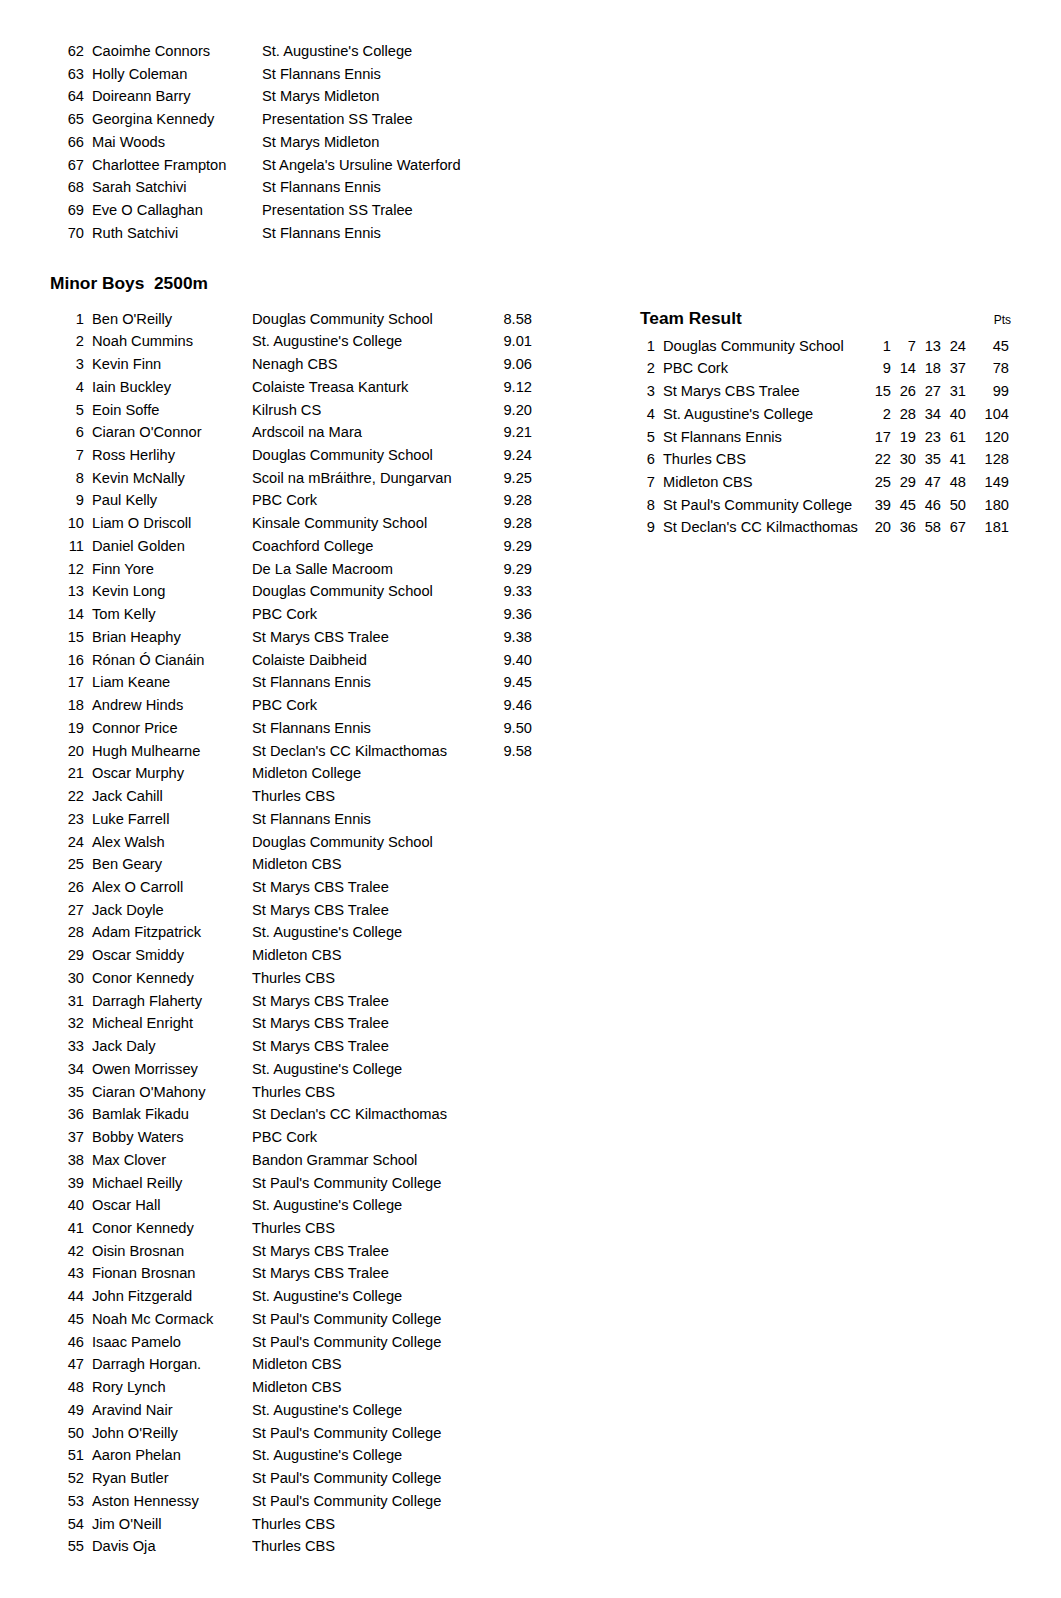62 Caoimhe Connors St. Augustine's College
63 Holly Coleman St Flannans Ennis
64 Doireann Barry St Marys Midleton
65 Georgina Kennedy Presentation SS Tralee
66 Mai Woods St Marys Midleton
67 Charlottee Frampton St Angela's Ursuline Waterford
68 Sarah Satchivi St Flannans Ennis
69 Eve O Callaghan Presentation SS Tralee
70 Ruth Satchivi St Flannans Ennis
Minor Boys 2500m
1 Ben O'Reilly Douglas Community School 8.58
2 Noah Cummins St. Augustine's College 9.01
3 Kevin Finn Nenagh CBS 9.06
4 Iain Buckley Colaiste Treasa Kanturk 9.12
5 Eoin Soffe Kilrush CS 9.20
6 Ciaran O'Connor Ardscoil na Mara 9.21
7 Ross Herlihy Douglas Community School 9.24
8 Kevin McNally Scoil na mBráithre, Dungarvan 9.25
9 Paul Kelly PBC Cork 9.28
10 Liam O Driscoll Kinsale Community School 9.28
11 Daniel Golden Coachford College 9.29
12 Finn Yore De La Salle Macroom 9.29
13 Kevin Long Douglas Community School 9.33
14 Tom Kelly PBC Cork 9.36
15 Brian Heaphy St Marys CBS Tralee 9.38
16 Rónan Ó Cianáin Colaiste Daibheid 9.40
17 Liam Keane St Flannans Ennis 9.45
18 Andrew Hinds PBC Cork 9.46
19 Connor Price St Flannans Ennis 9.50
20 Hugh Mulhearne St Declan's CC Kilmacthomas 9.58
21 Oscar Murphy Midleton College
22 Jack Cahill Thurles CBS
23 Luke Farrell St Flannans Ennis
24 Alex Walsh Douglas Community School
25 Ben Geary Midleton CBS
26 Alex O Carroll St Marys CBS Tralee
27 Jack Doyle St Marys CBS Tralee
28 Adam Fitzpatrick St. Augustine's College
29 Oscar Smiddy Midleton CBS
30 Conor Kennedy Thurles CBS
31 Darragh Flaherty St Marys CBS Tralee
32 Micheal Enright St Marys CBS Tralee
33 Jack Daly St Marys CBS Tralee
34 Owen Morrissey St. Augustine's College
35 Ciaran O'Mahony Thurles CBS
36 Bamlak Fikadu St Declan's CC Kilmacthomas
37 Bobby Waters PBC Cork
38 Max Clover Bandon Grammar School
39 Michael Reilly St Paul's Community College
40 Oscar Hall St. Augustine's College
41 Conor Kennedy Thurles CBS
42 Oisin Brosnan St Marys CBS Tralee
43 Fionan Brosnan St Marys CBS Tralee
44 John Fitzgerald St. Augustine's College
45 Noah Mc Cormack St Paul's Community College
46 Isaac Pamelo St Paul's Community College
47 Darragh Horgan. Midleton CBS
48 Rory Lynch Midleton CBS
49 Aravind Nair St. Augustine's College
50 John O'Reilly St Paul's Community College
51 Aaron Phelan St. Augustine's College
52 Ryan Butler St Paul's Community College
53 Aston Hennessy St Paul's Community College
54 Jim O'Neill Thurles CBS
55 Davis Oja Thurles CBS
Team Result
Pts
| 1 | Douglas Community School | 1 | 7 | 13 | 24 | 45 |
| 2 | PBC Cork | 9 | 14 | 18 | 37 | 78 |
| 3 | St Marys CBS Tralee | 15 | 26 | 27 | 31 | 99 |
| 4 | St. Augustine's College | 2 | 28 | 34 | 40 | 104 |
| 5 | St Flannans Ennis | 17 | 19 | 23 | 61 | 120 |
| 6 | Thurles CBS | 22 | 30 | 35 | 41 | 128 |
| 7 | Midleton CBS | 25 | 29 | 47 | 48 | 149 |
| 8 | St Paul's Community College | 39 | 45 | 46 | 50 | 180 |
| 9 | St Declan's CC Kilmacthomas | 20 | 36 | 58 | 67 | 181 |